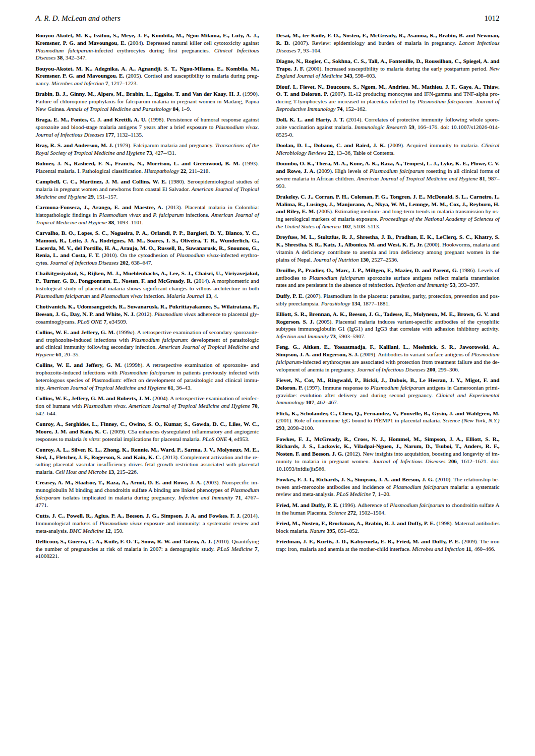A. R. D. McLean and others
1012
Bouyou-Akotet, M. K., Issifou, S., Meye, J. F., Kombila, M., Ngou-Milama, E., Luty, A. J., Kremsner, P. G. and Mavoungou, E. (2004). Depressed natural killer cell cytotoxicity against Plasmodium falciparum-infected erythrocytes during first pregnancies. Clinical Infectious Diseases 38, 342–347.
Bouyou-Akotet, M. K., Adegnika, A. A., Agnandji, S. T., Ngou-Milama, E., Kombila, M., Kremsner, P. G. and Mavoungou, E. (2005). Cortisol and susceptibility to malaria during pregnancy. Microbes and Infection 7, 1217–1223.
Brabin, B. J., Ginny, M., Alpers, M., Brabin, L., Eggelte, T. and Van der Kaay, H. J. (1990). Failure of chloroquine prophylaxis for falciparum malaria in pregnant women in Madang, Papua New Guinea. Annals of Tropical Medicine and Parasitology 84, 1–9.
Braga, E. M., Fontes, C. J. and Krettli, A. U. (1998). Persistence of humoral response against sporozoite and blood-stage malaria antigens 7 years after a brief exposure to Plasmodium vivax. Journal of Infectious Diseases 177, 1132–1135.
Bray, R. S. and Anderson, M. J. (1979). Falciparum malaria and pregnancy. Transactions of the Royal Society of Tropical Medicine and Hygiene 73, 427–431.
Bulmer, J. N., Rasheed, F. N., Francis, N., Morrison, L. and Greenwood, B. M. (1993). Placental malaria. I. Pathological classification. Histopathology 22, 211–218.
Campbell, C. C., Martinez, J. M. and Collins, W. E. (1980). Seroepidemiological studies of malaria in pregnant women and newborns from coastal El Salvador. American Journal of Tropical Medicine and Hygiene 29, 151–157.
Carmona-Fonseca, J., Arango, E. and Maestre, A. (2013). Placental malaria in Colombia: histopathologic findings in Plasmodium vivax and P. falciparum infections. American Journal of Tropical Medicine and Hygiene 88, 1093–1101.
Carvalho, B. O., Lopes, S. C., Nogueira, P. A., Orlandi, P. P., Bargieri, D. Y., Blanco, Y. C., Mamoni, R., Leite, J. A., Rodrigues, M. M., Soares, I. S., Oliveira, T. R., Wunderlich, G., Lacerda, M. V., del Portillo, H. A., Araujo, M. O., Russell, B., Suwanarusk, R., Snounou, G., Renia, L. and Costa, F. T. (2010). On the cytoadhesion of Plasmodium vivax-infected erythrocytes. Journal of Infectious Diseases 202, 638–647.
Chaikitgosiyakul, S., Rijken, M. J., Muehlenbachs, A., Lee, S. J., Chaisri, U., Viriyavejakul, P., Turner, G. D., Pongponratn, E., Nosten, F. and McGready, R. (2014). A morphometric and histological study of placental malaria shows significant changes to villous architecture in both Plasmodium falciparum and Plasmodium vivax infection. Malaria Journal 13, 4.
Chotivanich, K., Udomsangpetch, R., Suwanarusk, R., Pukrittayakamee, S., Wilairatana, P., Beeson, J. G., Day, N. P. and White, N. J. (2012). Plasmodium vivax adherence to placental glycosaminoglycans. PLoS ONE 7, e34509.
Collins, W. E. and Jeffery, G. M. (1999a). A retrospective examination of secondary sporozoite- and trophozoite-induced infections with Plasmodium falciparum: development of parasitologic and clinical immunity following secondary infection. American Journal of Tropical Medicine and Hygiene 61, 20–35.
Collins, W. E. and Jeffery, G. M. (1999b). A retrospective examination of sporozoite- and trophozoite-induced infections with Plasmodium falciparum in patients previously infected with heterologous species of Plasmodium: effect on development of parasitologic and clinical immunity. American Journal of Tropical Medicine and Hygiene 61, 36–43.
Collins, W. E., Jeffery, G. M. and Roberts, J. M. (2004). A retrospective examination of reinfection of humans with Plasmodium vivax. American Journal of Tropical Medicine and Hygiene 70, 642–644.
Conroy, A., Serghides, L., Finney, C., Owino, S. O., Kumar, S., Gowda, D. C., Liles, W. C., Moore, J. M. and Kain, K. C. (2009). C5a enhances dysregulated inflammatory and angiogenic responses to malaria in vitro: potential implications for placental malaria. PLoS ONE 4, e4953.
Conroy, A. L., Silver, K. L., Zhong, K., Rennie, M., Ward, P., Sarma, J. V., Molyneux, M. E., Sled, J., Fletcher, J. F., Rogerson, S. and Kain, K. C. (2013). Complement activation and the resulting placental vascular insufficiency drives fetal growth restriction associated with placental malaria. Cell Host and Microbe 13, 215–226.
Creasey, A. M., Staalsoe, T., Raza, A., Arnot, D. E. and Rowe, J. A. (2003). Nonspecific immunoglobulin M binding and chondroitin sulfate A binding are linked phenotypes of Plasmodium falciparum isolates implicated in malaria during pregnancy. Infection and Immunity 71, 4767–4771.
Cutts, J. C., Powell, R., Agius, P. A., Beeson, J. G., Simpson, J. A. and Fowkes, F. J. (2014). Immunological markers of Plasmodium vivax exposure and immunity: a systematic review and meta-analysis. BMC Medicine 12, 150.
Dellicour, S., Guerra, C. A., Kuile, F. O. T., Snow, R. W. and Tatem, A. J. (2010). Quantifying the number of pregnancies at risk of malaria in 2007: a demographic study. PLoS Medicine 7, e1000221.
Desai, M., ter Kuile, F. O., Nosten, F., McGready, R., Asamoa, K., Brabin, B. and Newman, R. D. (2007). Review: epidemiology and burden of malaria in pregnancy. Lancet Infectious Diseases 7, 93–104.
Diagne, N., Rogier, C., Sokhna, C. S., Tall, A., Fontenille, D., Roussilhon, C., Spiegel, A. and Trape, J. F. (2000). Increased susceptibility to malaria during the early postpartum period. New England Journal of Medicine 343, 598–603.
Diouf, I., Fievet, N., Doucoure, S., Ngom, M., Andrieu, M., Mathieu, J. F., Gaye, A., Thiaw, O. T. and Deloron, P. (2007). IL-12 producing monocytes and IFN-gamma and TNF-alpha producing T-lymphocytes are increased in placentas infected by Plasmodium falciparum. Journal of Reproductive Immunology 74, 152–162.
Doll, K. L. and Harty, J. T. (2014). Correlates of protective immunity following whole sporozoite vaccination against malaria. Immunologic Research 59, 166–176. doi: 10.1007/s12026-014-8525-0.
Doolan, D. L., Dobano, C. and Baird, J. K. (2009). Acquired immunity to malaria. Clinical Microbiology Reviews 22, 13–36, Table of Contents.
Doumbo, O. K., Thera, M. A., Kone, A. K., Raza, A., Tempest, L. J., Lyke, K. E., Plowe, C. V. and Rowe, J. A. (2009). High levels of Plasmodium falciparum rosetting in all clinical forms of severe malaria in African children. American Journal of Tropical Medicine and Hygiene 81, 987–993.
Drakeley, C. J., Corran, P. H., Coleman, P. G., Tongren, J. E., McDonald, S. L., Carneiro, I., Malima, R., Lusingu, J., Manjurano, A., Nkya, W. M., Lemnge, M. M., Cox, J., Reyburn, H. and Riley, E. M. (2005). Estimating medium- and long-term trends in malaria transmission by using serological markers of malaria exposure. Proceedings of the National Academy of Sciences of the United States of America 102, 5108–5113.
Dreyfuss, M. L., Stoltzfus, R. J., Shrestha, J. B., Pradhan, E. K., LeClerq, S. C., Khatry, S. K., Shrestha, S. R., Katz, J., Albonico, M. and West, K. P., Jr. (2000). Hookworms, malaria and vitamin A deficiency contribute to anemia and iron deficiency among pregnant women in the plains of Nepal. Journal of Nutrition 130, 2527–2536.
Druilhe, P., Pradier, O., Marc, J. P., Miltgen, F., Mazier, D. and Parent, G. (1986). Levels of antibodies to Plasmodium falciparum sporozoite surface antigens reflect malaria transmission rates and are persistent in the absence of reinfection. Infection and Immunity 53, 393–397.
Duffy, P. E. (2007). Plasmodium in the placenta: parasites, parity, protection, prevention and possibly preeclampsia. Parasitology 134, 1877–1881.
Elliott, S. R., Brennan, A. K., Beeson, J. G., Tadesse, E., Molyneux, M. E., Brown, G. V. and Rogerson, S. J. (2005). Placental malaria induces variant-specific antibodies of the cytophilic subtypes immunoglobulin G1 (IgG1) and IgG3 that correlate with adhesion inhibitory activity. Infection and Immunity 73, 5903–5907.
Feng, G., Aitken, E., Yosaatmadja, F., Kalilani, L., Meshnick, S. R., Jaworowski, A., Simpson, J. A. and Rogerson, S. J. (2009). Antibodies to variant surface antigens of Plasmodium falciparum-infected erythrocytes are associated with protection from treatment failure and the development of anemia in pregnancy. Journal of Infectious Diseases 200, 299–306.
Fievet, N., Cot, M., Ringwald, P., Bickii, J., Dubois, B., Le Hesran, J. Y., Migot, F. and Deloron, P. (1997). Immune response to Plasmodium falciparum antigens in Cameroonian primigravidae: evolution after delivery and during second pregnancy. Clinical and Experimental Immunology 107, 462–467.
Flick, K., Scholander, C., Chen, Q., Fernandez, V., Pouvelle, B., Gysin, J. and Wahlgren, M. (2001). Role of nonimmune IgG bound to PfEMP1 in placental malaria. Science (New York, N.Y.) 293, 2098–2100.
Fowkes, F. J., McGready, R., Cross, N. J., Hommel, M., Simpson, J. A., Elliott, S. R., Richards, J. S., Lackovic, K., Viladpai-Nguen, J., Narum, D., Tsuboi, T., Anders, R. F., Nosten, F. and Beeson, J. G. (2012). New insights into acquisition, boosting and longevity of immunity to malaria in pregnant women. Journal of Infectious Diseases 206, 1612–1621. doi: 10.1093/infdis/jis566.
Fowkes, F. J. I., Richards, J. S., Simpson, J. A. and Beeson, J. G. (2010). The relationship between anti-merozoite antibodies and incidence of Plasmodium falciparum malaria: a systematic review and meta-analysis. PLoS Medicine 7, 1–20.
Fried, M. and Duffy, P. E. (1996). Adherence of Plasmodium falciparum to chondroitin sulfate A in the human Placenta. Science 272, 1502–1504.
Fried, M., Nosten, F., Brockman, A., Brabin, B. J. and Duffy, P. E. (1998). Maternal antibodies block malaria. Nature 395, 851–852.
Friedman, J. F., Kurtis, J. D., Kabyemela, E. R., Fried, M. and Duffy, P. E. (2009). The iron trap: iron, malaria and anemia at the mother-child interface. Microbes and Infection 11, 460–466.